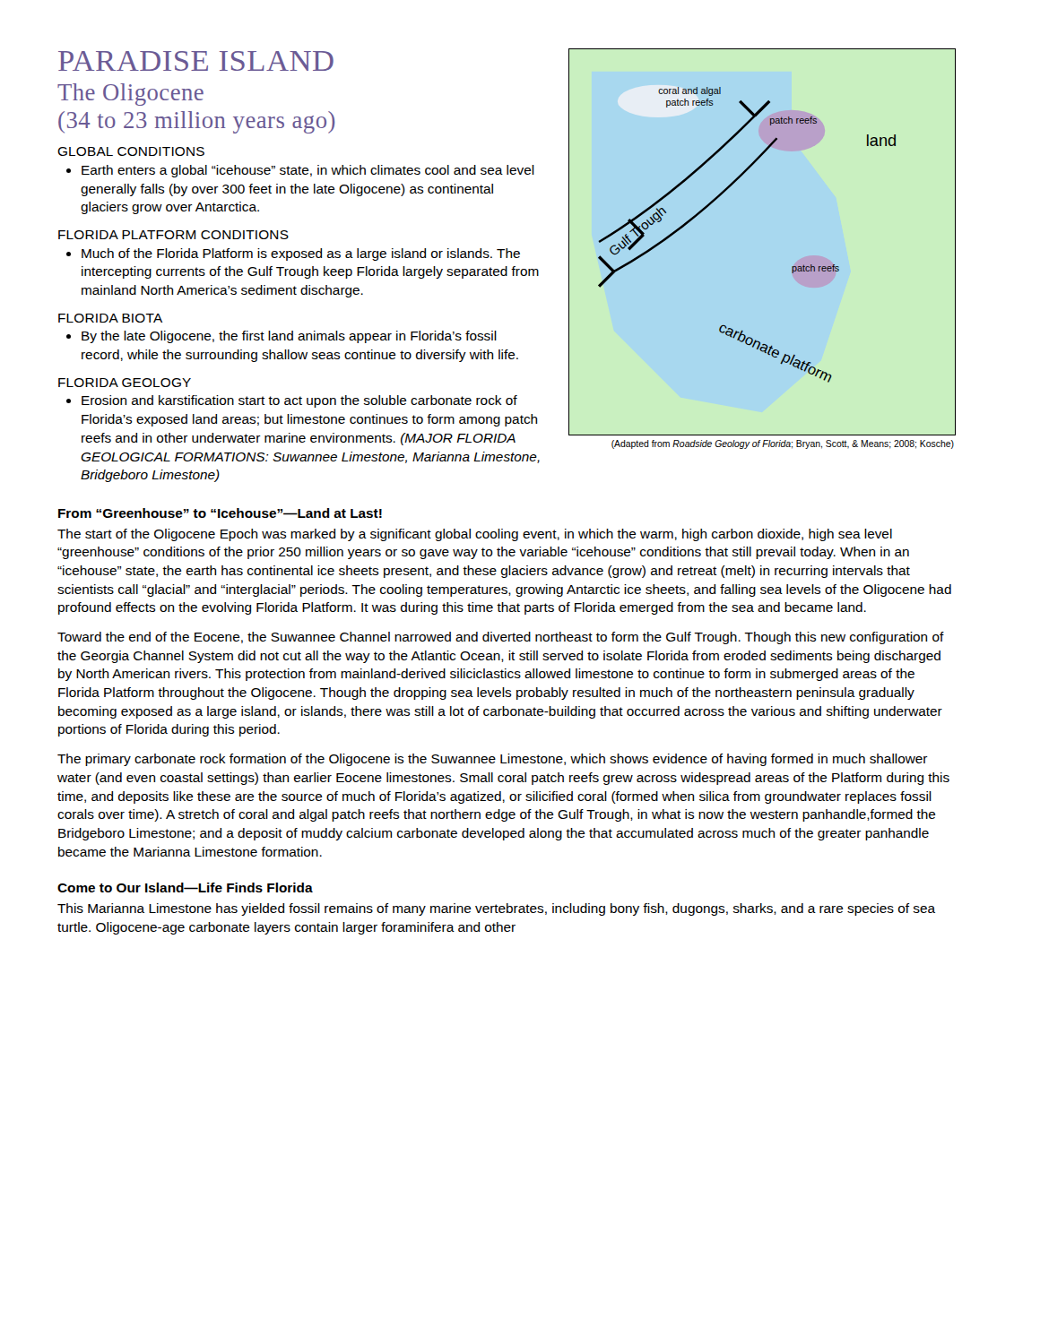(Adapted from Roadside Geology of Florida; Bryan, Scott, & Means; 2008; Kosche)
PARADISE ISLAND The Oligocene (34 to 23 million years ago)
Global Conditions
Earth enters a global “icehouse” state, in which climates cool and sea level generally falls (by over 300 feet in the late Oligocene) as continental glaciers grow over Antarctica.
Florida Platform Conditions
Much of the Florida Platform is exposed as a large island or islands. The intercepting currents of the Gulf Trough keep Florida largely separated from mainland North America’s sediment discharge.
Florida Biota
By the late Oligocene, the first land animals appear in Florida’s fossil record, while the surrounding shallow seas continue to diversify with life.
Florida Geology
Erosion and karstification start to act upon the soluble carbonate rock of Florida’s exposed land areas; but limestone continues to form among patch reefs and in other underwater marine environments. (MAJOR FLORIDA GEOLOGICAL FORMATIONS: Suwannee Limestone, Marianna Limestone, Bridgeboro Limestone)
From “Greenhouse” to “Icehouse”—Land at Last!
The start of the Oligocene Epoch was marked by a significant global cooling event, in which the warm, high carbon dioxide, high sea level “greenhouse” conditions of the prior 250 million years or so gave way to the variable “icehouse” conditions that still prevail today. When in an “icehouse” state, the earth has continental ice sheets present, and these glaciers advance (grow) and retreat (melt) in recurring intervals that scientists call “glacial” and “interglacial” periods. The cooling temperatures, growing Antarctic ice sheets, and falling sea levels of the Oligocene had profound effects on the evolving Florida Platform. It was during this time that parts of Florida emerged from the sea and became land.
Toward the end of the Eocene, the Suwannee Channel narrowed and diverted northeast to form the Gulf Trough. Though this new configuration of the Georgia Channel System did not cut all the way to the Atlantic Ocean, it still served to isolate Florida from eroded sediments being discharged by North American rivers. This protection from mainland-derived siliciclastics allowed limestone to continue to form in submerged areas of the Florida Platform throughout the Oligocene. Though the dropping sea levels probably resulted in much of the northeastern peninsula gradually becoming exposed as a large island, or islands, there was still a lot of carbonate-building that occurred across the various and shifting underwater portions of Florida during this period.
The primary carbonate rock formation of the Oligocene is the Suwannee Limestone, which shows evidence of having formed in much shallower water (and even coastal settings) than earlier Eocene limestones. Small coral patch reefs grew across widespread areas of the Platform during this time, and deposits like these are the source of much of Florida’s agatized, or silicified coral (formed when silica from groundwater replaces fossil corals over time). A stretch of coral and algal patch reefs that northern edge of the Gulf Trough, in what is now the western panhandle,formed the Bridgeboro Limestone; and a deposit of muddy calcium carbonate developed along the that accumulated across much of the greater panhandle became the Marianna Limestone formation.
Come to Our Island—Life Finds Florida
This Marianna Limestone has yielded fossil remains of many marine vertebrates, including bony fish, dugongs, sharks, and a rare species of sea turtle. Oligocene-age carbonate layers contain larger foraminifera and other